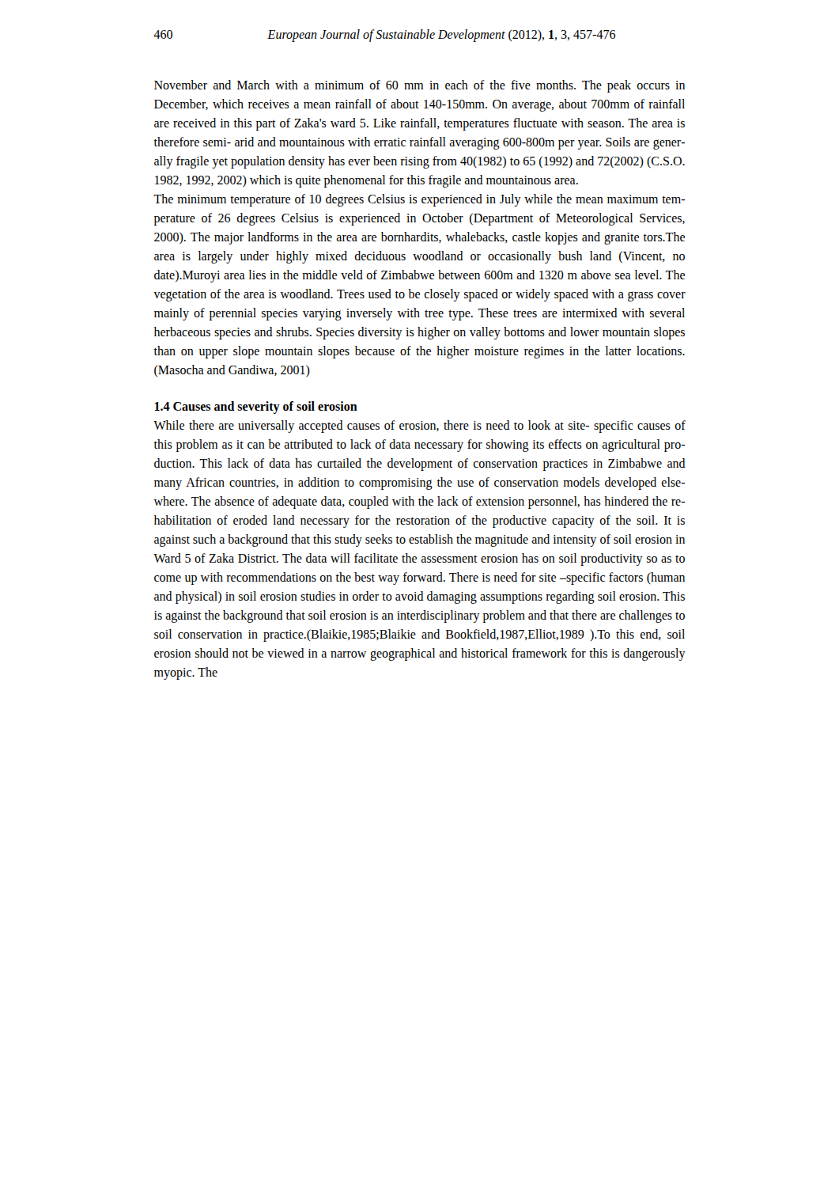460 European Journal of Sustainable Development (2012), 1, 3, 457-476
November and March with a minimum of 60 mm in each of the five months. The peak occurs in December, which receives a mean rainfall of about 140-150mm. On average, about 700mm of rainfall are received in this part of Zaka's ward 5. Like rainfall, temperatures fluctuate with season. The area is therefore semi- arid and mountainous with erratic rainfall averaging 600-800m per year. Soils are generally fragile yet population density has ever been rising from 40(1982) to 65 (1992) and 72(2002) (C.S.O. 1982, 1992, 2002) which is quite phenomenal for this fragile and mountainous area.
The minimum temperature of 10 degrees Celsius is experienced in July while the mean maximum temperature of 26 degrees Celsius is experienced in October (Department of Meteorological Services, 2000). The major landforms in the area are bornhardits, whalebacks, castle kopjes and granite tors.The area is largely under highly mixed deciduous woodland or occasionally bush land (Vincent, no date).Muroyi area lies in the middle veld of Zimbabwe between 600m and 1320 m above sea level. The vegetation of the area is woodland. Trees used to be closely spaced or widely spaced with a grass cover mainly of perennial species varying inversely with tree type. These trees are intermixed with several herbaceous species and shrubs. Species diversity is higher on valley bottoms and lower mountain slopes than on upper slope mountain slopes because of the higher moisture regimes in the latter locations. (Masocha and Gandiwa, 2001)
1.4 Causes and severity of soil erosion
While there are universally accepted causes of erosion, there is need to look at site- specific causes of this problem as it can be attributed to lack of data necessary for showing its effects on agricultural production. This lack of data has curtailed the development of conservation practices in Zimbabwe and many African countries, in addition to compromising the use of conservation models developed elsewhere. The absence of adequate data, coupled with the lack of extension personnel, has hindered the rehabilitation of eroded land necessary for the restoration of the productive capacity of the soil. It is against such a background that this study seeks to establish the magnitude and intensity of soil erosion in Ward 5 of Zaka District. The data will facilitate the assessment erosion has on soil productivity so as to come up with recommendations on the best way forward. There is need for site –specific factors (human and physical) in soil erosion studies in order to avoid damaging assumptions regarding soil erosion. This is against the background that soil erosion is an interdisciplinary problem and that there are challenges to soil conservation in practice.(Blaikie,1985;Blaikie and Bookfield,1987,Elliot,1989 ).To this end, soil erosion should not be viewed in a narrow geographical and historical framework for this is dangerously myopic. The